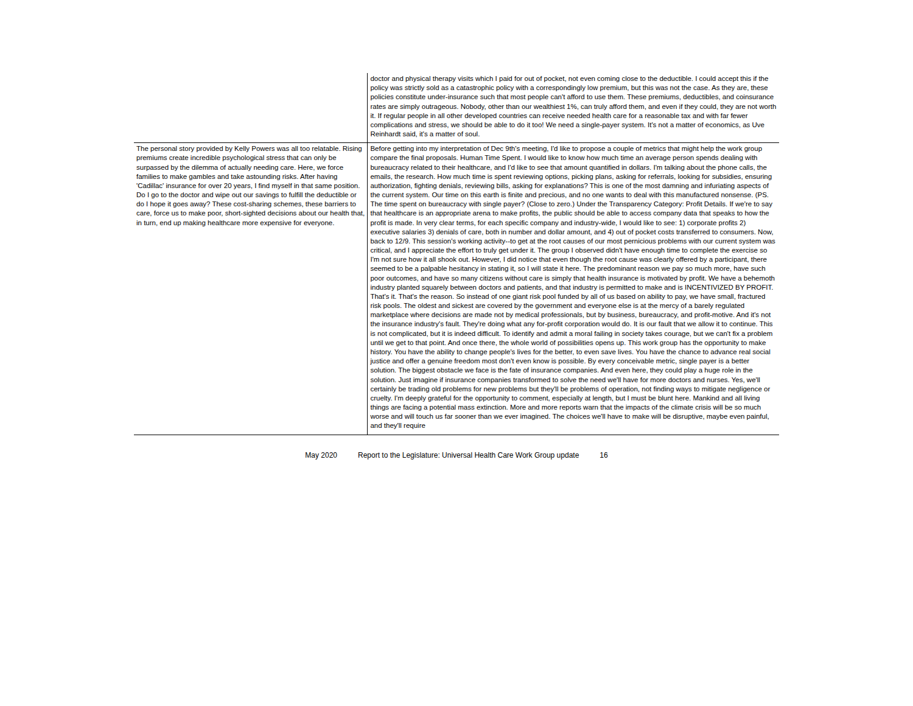| | doctor and physical therapy visits which I paid for out of pocket, not even coming close to the deductible. I could accept this if the policy was strictly sold as a catastrophic policy with a correspondingly low premium, but this was not the case. As they are, these policies constitute under-insurance such that most people can't afford to use them. These premiums, deductibles, and coinsurance rates are simply outrageous. Nobody, other than our wealthiest 1%, can truly afford them, and even if they could, they are not worth it. If regular people in all other developed countries can receive needed health care for a reasonable tax and with far fewer complications and stress, we should be able to do it too! We need a single-payer system. It's not a matter of economics, as Uve Reinhardt said, it's a matter of soul. |
| The personal story provided by Kelly Powers was all too relatable. Rising premiums create incredible psychological stress that can only be surpassed by the dilemma of actually needing care. Here, we force families to make gambles and take astounding risks. After having 'Cadillac' insurance for over 20 years, I find myself in that same position. Do I go to the doctor and wipe out our savings to fulfill the deductible or do I hope it goes away? These cost-sharing schemes, these barriers to care, force us to make poor, short-sighted decisions about our health that, in turn, end up making healthcare more expensive for everyone. | Before getting into my interpretation of Dec 9th's meeting, I'd like to propose a couple of metrics that might help the work group compare the final proposals. Human Time Spent. I would like to know how much time an average person spends dealing with bureaucracy related to their healthcare, and I'd like to see that amount quantified in dollars. I'm talking about the phone calls, the emails, the research. How much time is spent reviewing options, picking plans, asking for referrals, looking for subsidies, ensuring authorization, fighting denials, reviewing bills, asking for explanations? This is one of the most damning and infuriating aspects of the current system. Our time on this earth is finite and precious, and no one wants to deal with this manufactured nonsense. (PS. The time spent on bureaucracy with single payer? (Close to zero.) Under the Transparency Category: Profit Details. If we're to say that healthcare is an appropriate arena to make profits, the public should be able to access company data that speaks to how the profit is made. In very clear terms, for each specific company and industry-wide, I would like to see: 1) corporate profits 2) executive salaries 3) denials of care, both in number and dollar amount, and 4) out of pocket costs transferred to consumers. Now, back to 12/9. This session's working activity--to get at the root causes of our most pernicious problems with our current system was critical, and I appreciate the effort to truly get under it. The group I observed didn't have enough time to complete the exercise so I'm not sure how it all shook out. However, I did notice that even though the root cause was clearly offered by a participant, there seemed to be a palpable hesitancy in stating it, so I will state it here. The predominant reason we pay so much more, have such poor outcomes, and have so many citizens without care is simply that health insurance is motivated by profit. We have a behemoth industry planted squarely between doctors and patients, and that industry is permitted to make and is INCENTIVIZED BY PROFIT. That's it. That's the reason. So instead of one giant risk pool funded by all of us based on ability to pay, we have small, fractured risk pools. The oldest and sickest are covered by the government and everyone else is at the mercy of a barely regulated marketplace where decisions are made not by medical professionals, but by business, bureaucracy, and profit-motive. And it's not the insurance industry's fault. They're doing what any for-profit corporation would do. It is our fault that we allow it to continue. This is not complicated, but it is indeed difficult. To identify and admit a moral failing in society takes courage, but we can't fix a problem until we get to that point. And once there, the whole world of possibilities opens up. This work group has the opportunity to make history. You have the ability to change people's lives for the better, to even save lives. You have the chance to advance real social justice and offer a genuine freedom most don't even know is possible. By every conceivable metric, single payer is a better solution. The biggest obstacle we face is the fate of insurance companies. And even here, they could play a huge role in the solution. Just imagine if insurance companies transformed to solve the need we'll have for more doctors and nurses. Yes, we'll certainly be trading old problems for new problems but they'll be problems of operation, not finding ways to mitigate negligence or cruelty. I'm deeply grateful for the opportunity to comment, especially at length, but I must be blunt here. Mankind and all living things are facing a potential mass extinction. More and more reports warn that the impacts of the climate crisis will be so much worse and will touch us far sooner than we ever imagined. The choices we'll have to make will be disruptive, maybe even painful, and they'll require |
May 2020 Report to the Legislature: Universal Health Care Work Group update 16